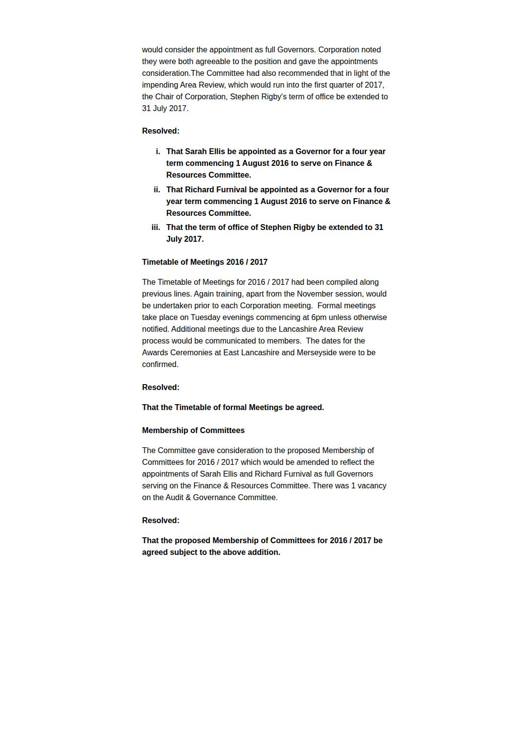would consider the appointment as full Governors. Corporation noted they were both agreeable to the position and gave the appointments consideration.The Committee had also recommended that in light of the impending Area Review, which would run into the first quarter of 2017, the Chair of Corporation, Stephen Rigby's term of office be extended to 31 July 2017.
Resolved:
That Sarah Ellis be appointed as a Governor for a four year term commencing 1 August 2016 to serve on Finance & Resources Committee.
That Richard Furnival be appointed as a Governor for a four year term commencing 1 August 2016 to serve on Finance & Resources Committee.
That the term of office of Stephen Rigby be extended to 31 July 2017.
Timetable of Meetings 2016 / 2017
The Timetable of Meetings for 2016 / 2017 had been compiled along previous lines. Again training, apart from the November session, would be undertaken prior to each Corporation meeting. Formal meetings take place on Tuesday evenings commencing at 6pm unless otherwise notified. Additional meetings due to the Lancashire Area Review process would be communicated to members. The dates for the Awards Ceremonies at East Lancashire and Merseyside were to be confirmed.
Resolved:
That the Timetable of formal Meetings be agreed.
Membership of Committees
The Committee gave consideration to the proposed Membership of Committees for 2016 / 2017 which would be amended to reflect the appointments of Sarah Ellis and Richard Furnival as full Governors serving on the Finance & Resources Committee. There was 1 vacancy on the Audit & Governance Committee.
Resolved:
That the proposed Membership of Committees for 2016 / 2017 be agreed subject to the above addition.